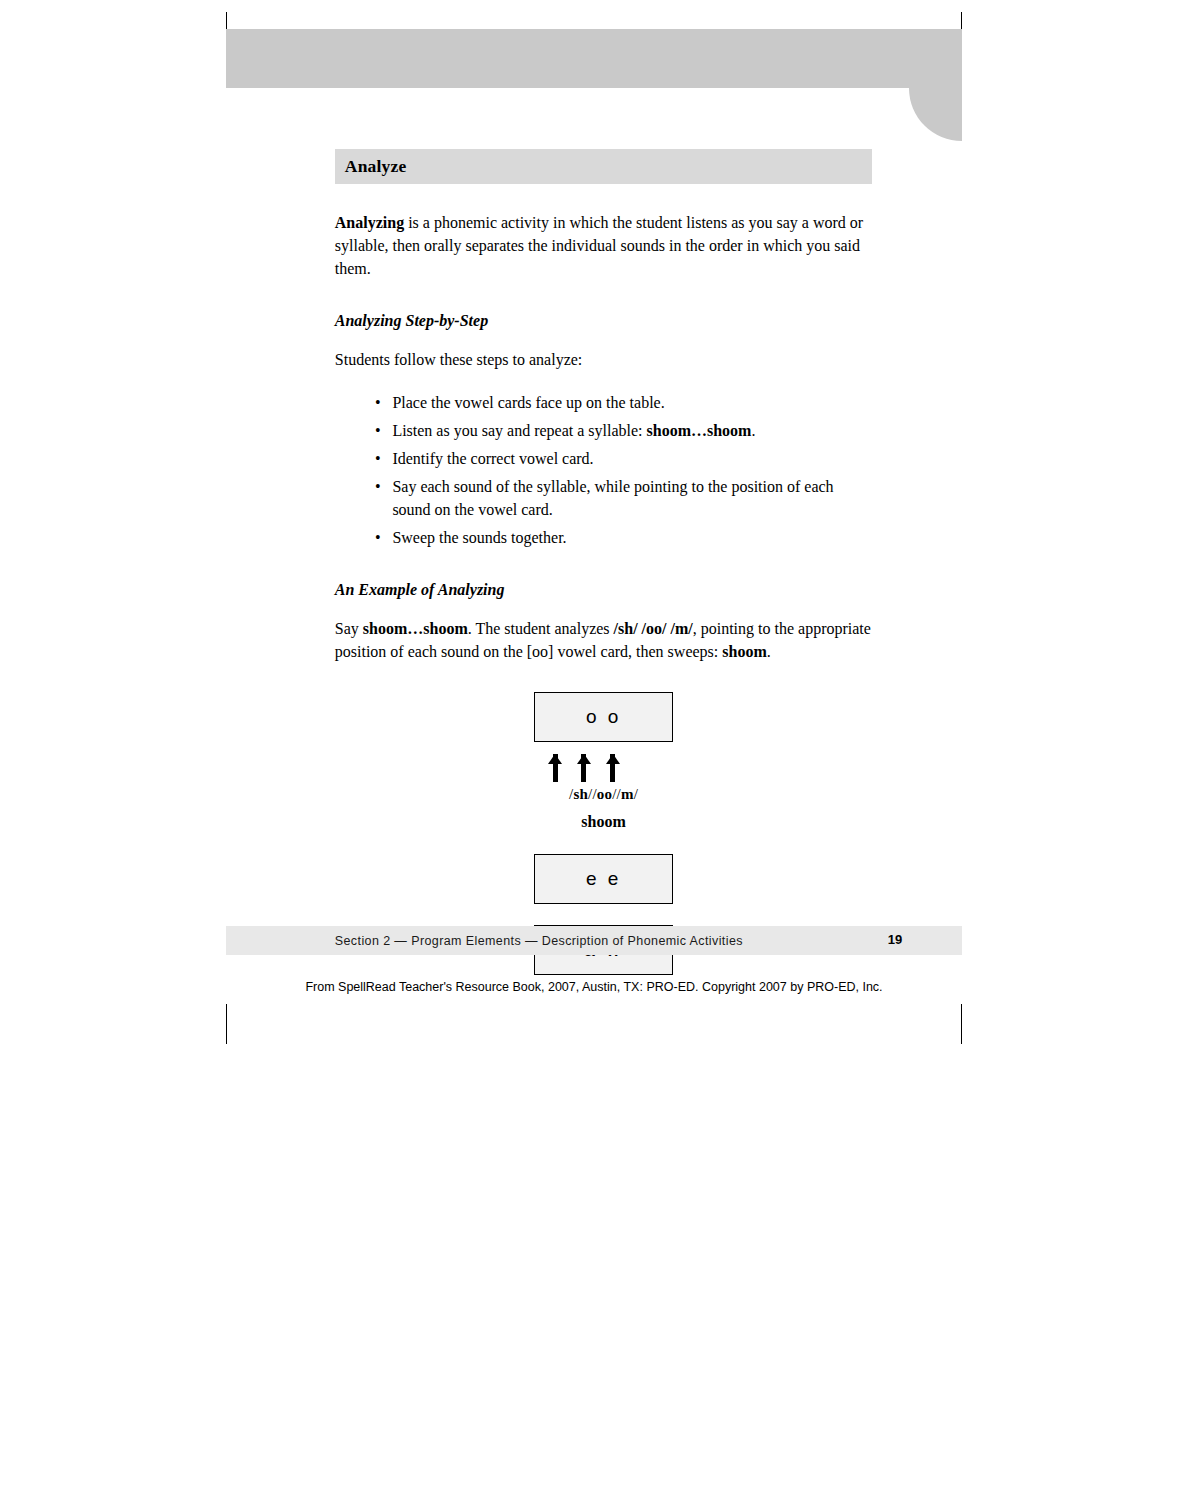Analyze
Analyzing is a phonemic activity in which the student listens as you say a word or syllable, then orally separates the individual sounds in the order in which you said them.
Analyzing Step-by-Step
Students follow these steps to analyze:
Place the vowel cards face up on the table.
Listen as you say and repeat a syllable: shoom…shoom.
Identify the correct vowel card.
Say each sound of the syllable, while pointing to the position of each sound on the vowel card.
Sweep the sounds together.
An Example of Analyzing
Say shoom…shoom. The student analyzes /sh/ /oo/ /m/, pointing to the appropriate position of each sound on the [oo] vowel card, then sweeps: shoom.
o o
/sh//oo//m/
shoom
e e
a w
Section 2 — Program Elements — Description of Phonemic Activities
19
From SpellRead Teacher's Resource Book, 2007, Austin, TX: PRO-ED. Copyright 2007 by PRO-ED, Inc.